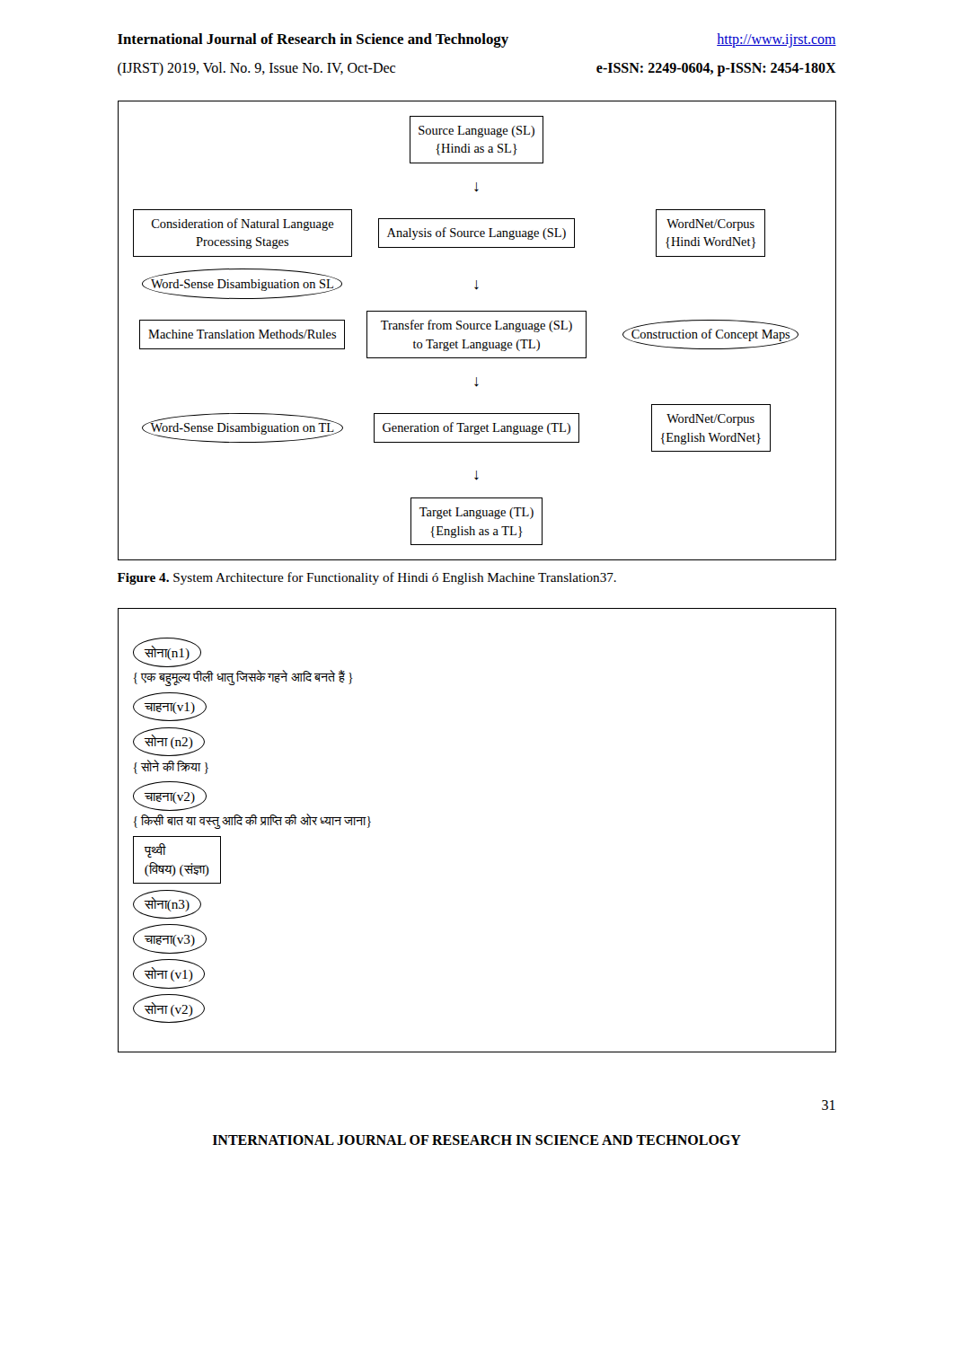International Journal of Research in Science and Technology http://www.ijrst.com
(IJRST) 2019, Vol. No. 9, Issue No. IV, Oct-Dec e-ISSN: 2249-0604, p-ISSN: 2454-180X
Source Language (SL)
{Hindi as a SL}
↓
Consideration of Natural Language Processing Stages
Analysis of Source Language (SL)
WordNet/Corpus
{Hindi WordNet}
Word-Sense Disambiguation on SL
↓
Machine Translation Methods/Rules
Transfer from Source Language (SL) to Target Language (TL)
Construction of Concept Maps
↓
Word-Sense Disambiguation on TL
Generation of Target Language (TL)
WordNet/Corpus
{English WordNet}
↓
Target Language (TL)
{English as a TL}
Figure 4. System Architecture for Functionality of Hindi ó English Machine Translation37.
सोना(n1) { एक बहुमूल्य पीली धातु जिसके गहने आदि बनते हैं }
चाहना(v1)
सोना (n2) { सोने की क्रिया }
चाहना(v2) { किसी बात या वस्तु आदि की प्राप्ति की ओर ध्यान जाना}
पृथ्वी
(विषय) (संज्ञा)
सोना(n3)
चाहना(v3)
सोना (v1)
सोना (v2)
31
INTERNATIONAL JOURNAL OF RESEARCH IN SCIENCE AND TECHNOLOGY